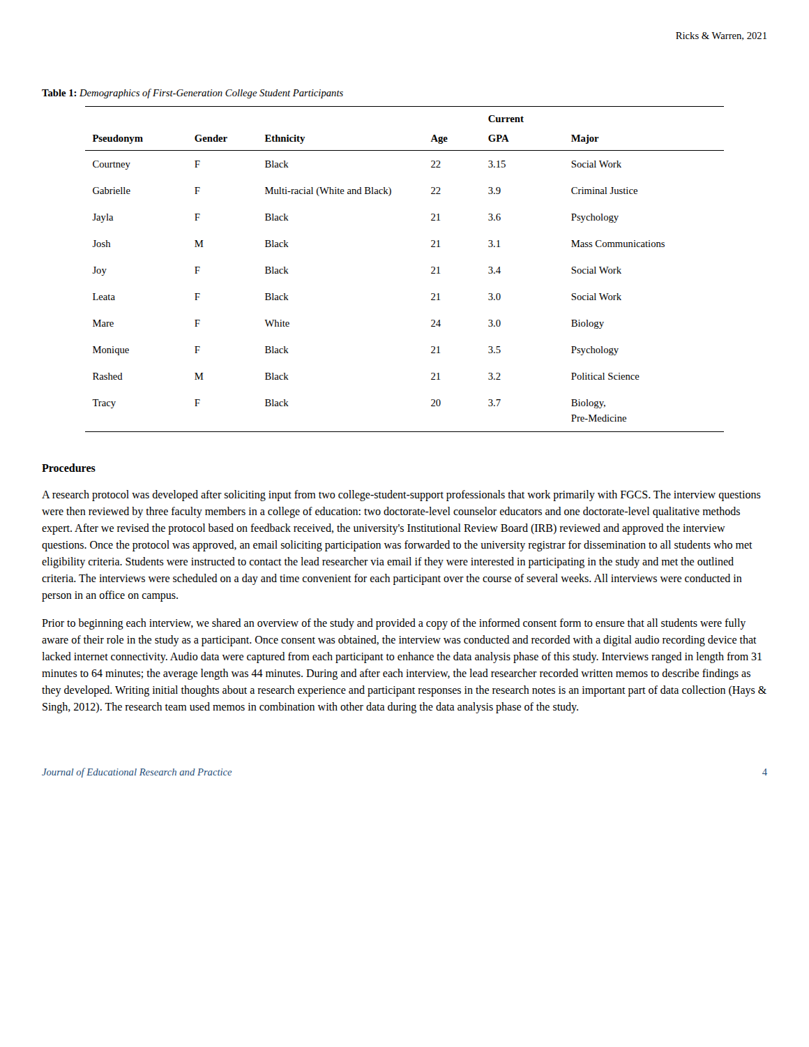Ricks & Warren, 2021
Table 1: Demographics of First-Generation College Student Participants
| | | | | Current | |
| --- | --- | --- | --- | --- | --- |
| Pseudonym | Gender | Ethnicity | Age | GPA | Major |
| Courtney | F | Black | 22 | 3.15 | Social Work |
| Gabrielle | F | Multi-racial (White and Black) | 22 | 3.9 | Criminal Justice |
| Jayla | F | Black | 21 | 3.6 | Psychology |
| Josh | M | Black | 21 | 3.1 | Mass Communications |
| Joy | F | Black | 21 | 3.4 | Social Work |
| Leata | F | Black | 21 | 3.0 | Social Work |
| Mare | F | White | 24 | 3.0 | Biology |
| Monique | F | Black | 21 | 3.5 | Psychology |
| Rashed | M | Black | 21 | 3.2 | Political Science |
| Tracy | F | Black | 20 | 3.7 | Biology, Pre-Medicine |
Procedures
A research protocol was developed after soliciting input from two college-student-support professionals that work primarily with FGCS. The interview questions were then reviewed by three faculty members in a college of education: two doctorate-level counselor educators and one doctorate-level qualitative methods expert. After we revised the protocol based on feedback received, the university's Institutional Review Board (IRB) reviewed and approved the interview questions. Once the protocol was approved, an email soliciting participation was forwarded to the university registrar for dissemination to all students who met eligibility criteria. Students were instructed to contact the lead researcher via email if they were interested in participating in the study and met the outlined criteria. The interviews were scheduled on a day and time convenient for each participant over the course of several weeks. All interviews were conducted in person in an office on campus.
Prior to beginning each interview, we shared an overview of the study and provided a copy of the informed consent form to ensure that all students were fully aware of their role in the study as a participant. Once consent was obtained, the interview was conducted and recorded with a digital audio recording device that lacked internet connectivity. Audio data were captured from each participant to enhance the data analysis phase of this study. Interviews ranged in length from 31 minutes to 64 minutes; the average length was 44 minutes. During and after each interview, the lead researcher recorded written memos to describe findings as they developed. Writing initial thoughts about a research experience and participant responses in the research notes is an important part of data collection (Hays & Singh, 2012). The research team used memos in combination with other data during the data analysis phase of the study.
Journal of Educational Research and Practice 4